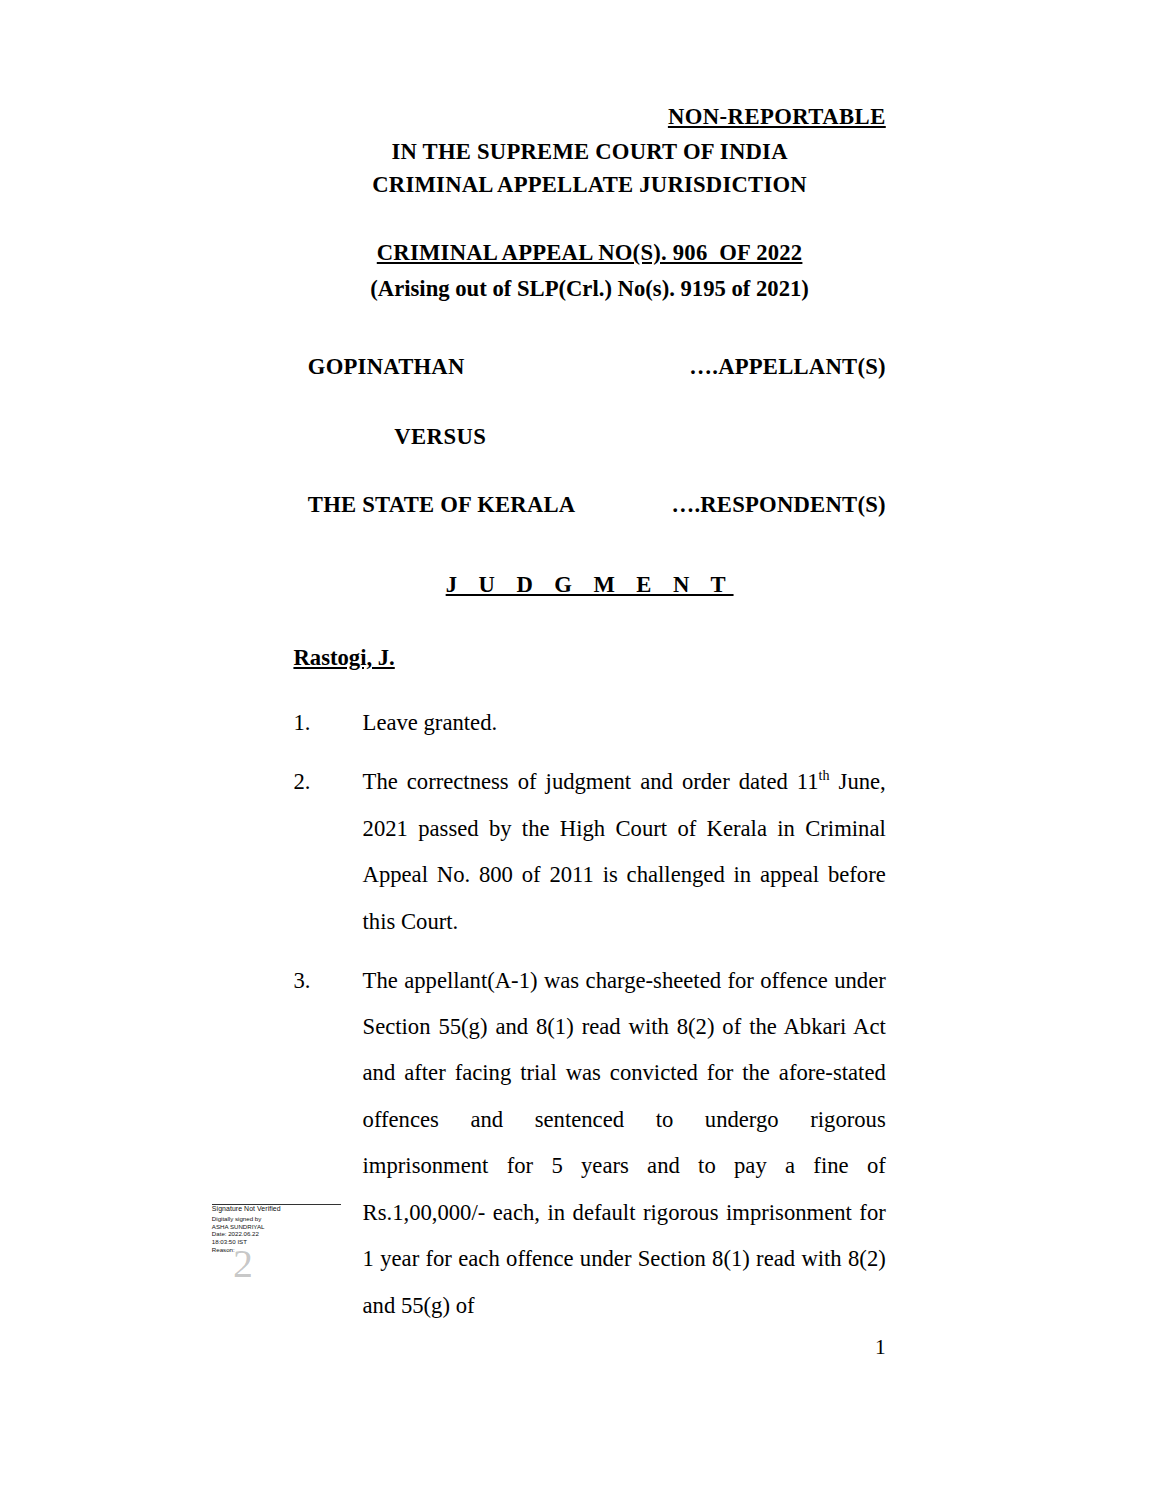NON-REPORTABLE
IN THE SUPREME COURT OF INDIA CRIMINAL APPELLATE JURISDICTION
CRIMINAL APPEAL NO(S). 906 OF 2022 (Arising out of SLP(Crl.) No(s). 9195 of 2021)
GOPINATHAN ….APPELLANT(S)
VERSUS
THE STATE OF KERALA ….RESPONDENT(S)
J U D G M E N T
Rastogi, J.
1. Leave granted.
2. The correctness of judgment and order dated 11th June, 2021 passed by the High Court of Kerala in Criminal Appeal No. 800 of 2011 is challenged in appeal before this Court.
3. The appellant(A-1) was charge-sheeted for offence under Section 55(g) and 8(1) read with 8(2) of the Abkari Act and after facing trial was convicted for the afore-stated offences and sentenced to undergo rigorous imprisonment for 5 years and to pay a fine of Rs.1,00,000/- each, in default rigorous imprisonment for 1 year for each offence under Section 8(1) read with 8(2) and 55(g) of
2
Signature Not Verified
Digitally signed by ASHA SUNDRIYAL Date: 2022.06.22 18:03:50 IST Reason:
1